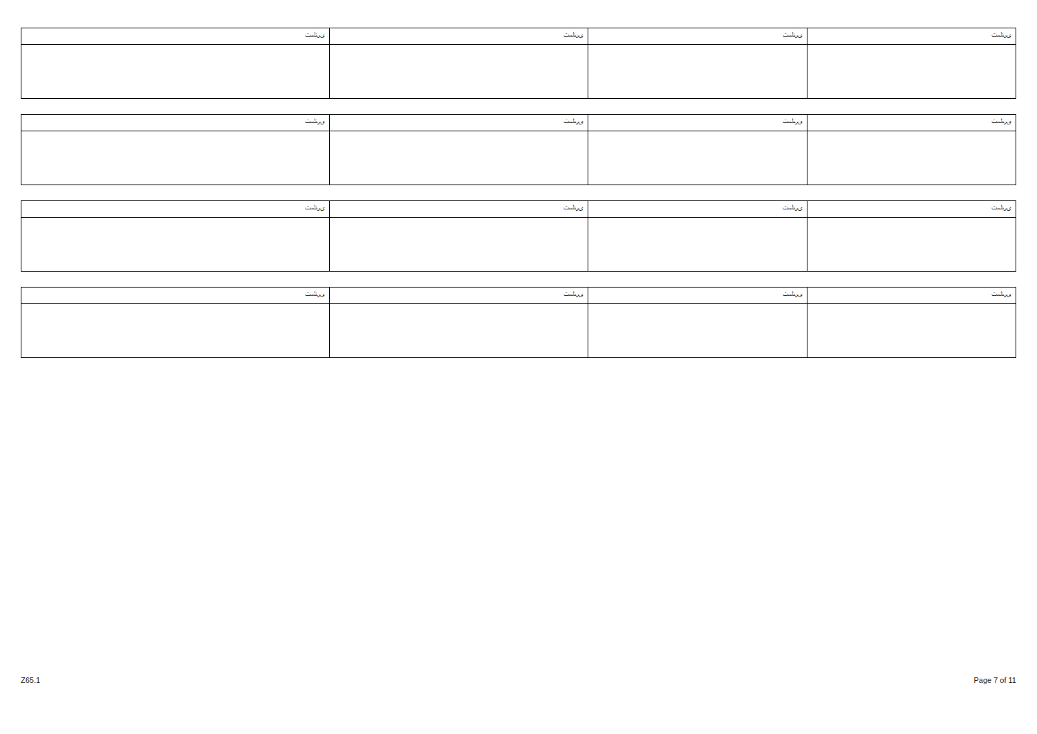| ﯼﺮﻨﻟﻤﺖ | ﯼﺮﻨﻟﻤﺖ | ﯼﺮﻨﻟﻤﺖ | ﯼﺮﻨﻟﻤﺖ |
| ﯼﺮﻨﻟﻤﺖ | ﯼﺮﻨﻟﻤﺖ | ﯼﺮﻨﻟﻤﺖ | ﯼﺮﻨﻟﻤﺖ |
| ﯼﺮﻨﻟﻤﺖ | ﯼﺮﻨﻟﻤﺖ | ﯼﺮﻨﻟﻤﺖ | ﯼﺮﻨﻟﻤﺖ |
| ﯼﺮﻨﻟﻤﺖ | ﯼﺮﻨﻟﻤﺖ | ﯼﺮﻨﻟﻤﺖ | ﯼﺮﻨﻟﻤﺖ |
Page 7 of 11 Z65.1